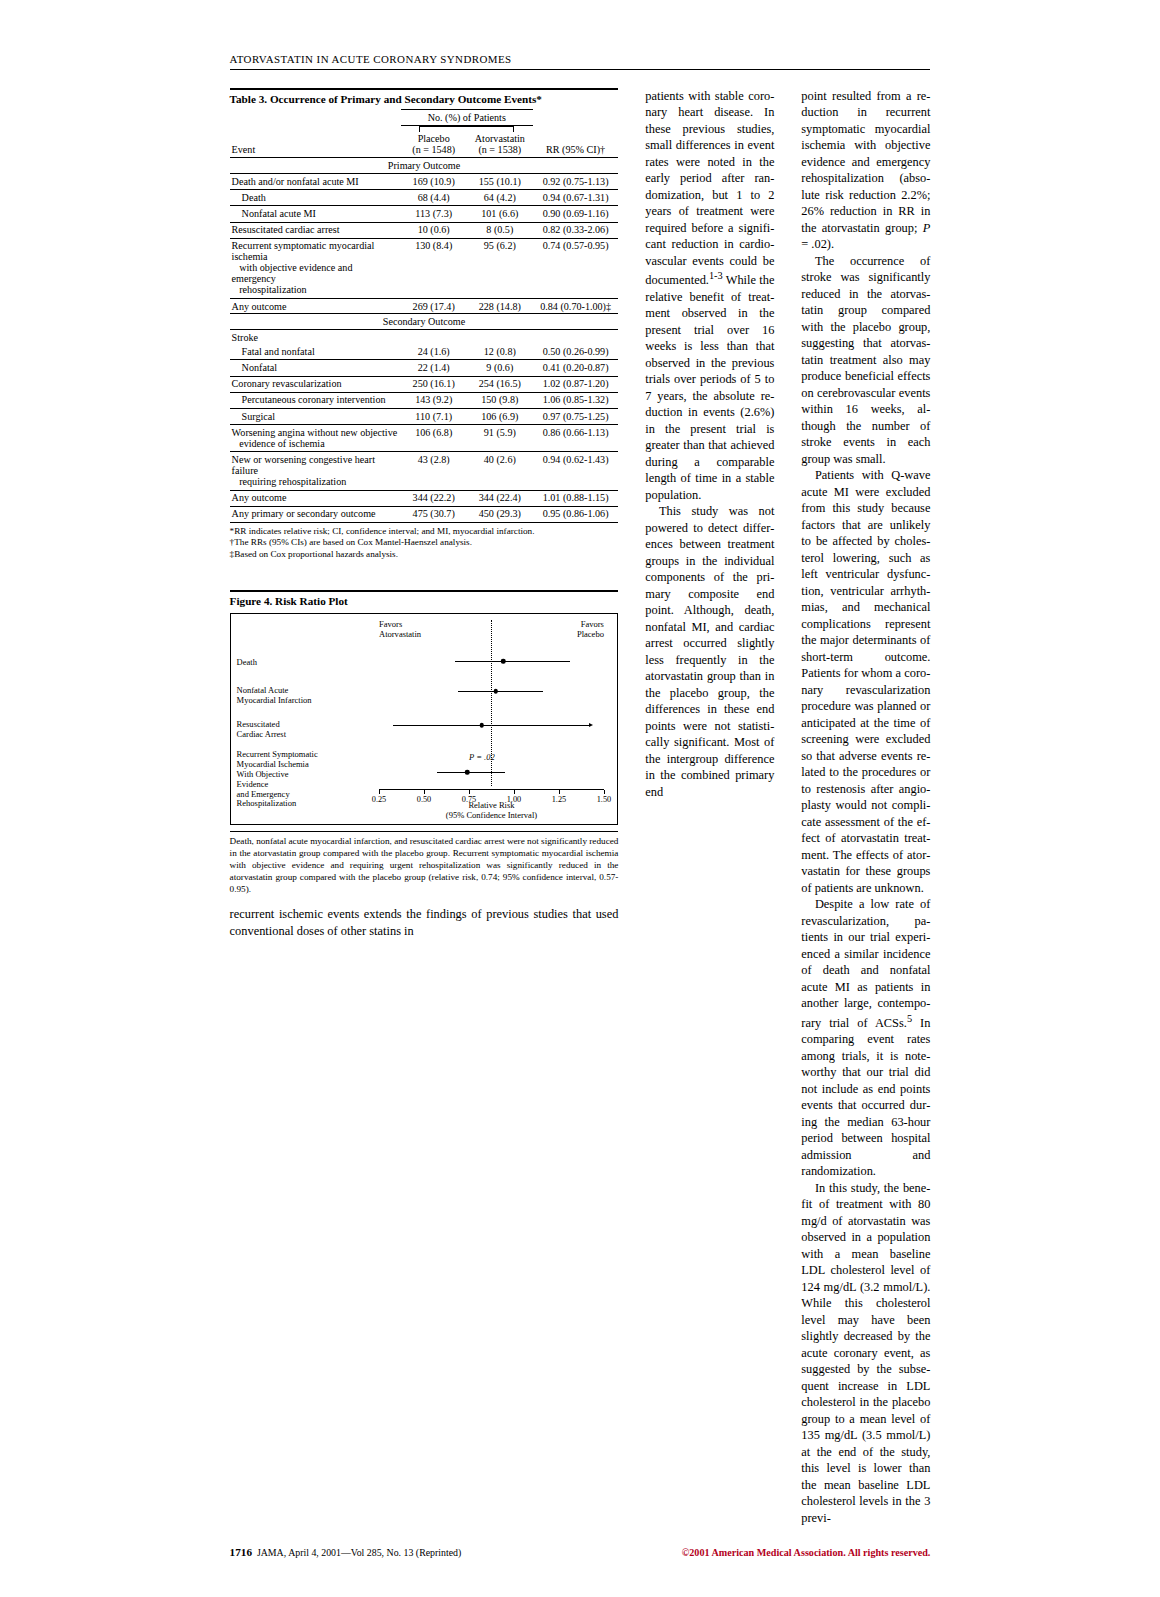ATORVASTATIN IN ACUTE CORONARY SYNDROMES
Table 3. Occurrence of Primary and Secondary Outcome Events*
| | No. (%) of Patients | |
| Event | Placebo (n = 1548) | Atorvastatin (n = 1538) | RR (95% CI)† |
| Primary Outcome |
| Death and/or nonfatal acute MI | 169 (10.9) | 155 (10.1) | 0.92 (0.75-1.13) |
| Death | 68 (4.4) | 64 (4.2) | 0.94 (0.67-1.31) |
| Nonfatal acute MI | 113 (7.3) | 101 (6.6) | 0.90 (0.69-1.16) |
| Resuscitated cardiac arrest | 10 (0.6) | 8 (0.5) | 0.82 (0.33-2.06) |
| Recurrent symptomatic myocardial ischemia with objective evidence and emergency rehospitalization | 130 (8.4) | 95 (6.2) | 0.74 (0.57-0.95) |
| Any outcome | 269 (17.4) | 228 (14.8) | 0.84 (0.70-1.00)‡ |
| Secondary Outcome |
| Stroke | | | |
| Fatal and nonfatal | 24 (1.6) | 12 (0.8) | 0.50 (0.26-0.99) |
| Nonfatal | 22 (1.4) | 9 (0.6) | 0.41 (0.20-0.87) |
| Coronary revascularization | 250 (16.1) | 254 (16.5) | 1.02 (0.87-1.20) |
| Percutaneous coronary intervention | 143 (9.2) | 150 (9.8) | 1.06 (0.85-1.32) |
| Surgical | 110 (7.1) | 106 (6.9) | 0.97 (0.75-1.25) |
| Worsening angina without new objective evidence of ischemia | 106 (6.8) | 91 (5.9) | 0.86 (0.66-1.13) |
| New or worsening congestive heart failure requiring rehospitalization | 43 (2.8) | 40 (2.6) | 0.94 (0.62-1.43) |
| Any outcome | 344 (22.2) | 344 (22.4) | 1.01 (0.88-1.15) |
| Any primary or secondary outcome | 475 (30.7) | 450 (29.3) | 0.95 (0.86-1.06) |
*RR indicates relative risk; CI, confidence interval; and MI, myocardial infarction.
†The RRs (95% CIs) are based on Cox Mantel-Haenszel analysis.
‡Based on Cox proportional hazards analysis.
Figure 4. Risk Ratio Plot
Death
Nonfatal Acute
Myocardial Infarction
Resuscitated
Cardiac Arrest
Recurrent Symptomatic
Myocardial Ischemia
With Objective
Evidence
and Emergency
Rehospitalization
Favors
Atorvastatin
Favors
Placebo
P = .02
0.25
0.50
0.75
1.00
1.25
1.50
Relative Risk
(95% Confidence Interval)
Death, nonfatal acute myocardial infarction, and resuscitated cardiac arrest were not significantly reduced in the atorvastatin group compared with the placebo group. Recurrent symptomatic myocardial ischemia with objective evidence and requiring urgent rehospitalization was significantly reduced in the atorvastatin group compared with the placebo group (relative risk, 0.74; 95% confidence interval, 0.57-0.95).
recurrent ischemic events extends the findings of previous studies that used conventional doses of other statins in
patients with stable coronary heart disease. In these previous studies, small differences in event rates were noted in the early period after randomization, but 1 to 2 years of treatment were required before a significant reduction in cardiovascular events could be documented.1-3 While the relative benefit of treatment observed in the present trial over 16 weeks is less than that observed in the previous trials over periods of 5 to 7 years, the absolute reduction in events (2.6%) in the present trial is greater than that achieved during a comparable length of time in a stable population.
This study was not powered to detect differences between treatment groups in the individual components of the primary composite end point. Although, death, nonfatal MI, and cardiac arrest occurred slightly less frequently in the atorvastatin group than in the placebo group, the differences in these end points were not statistically significant. Most of the intergroup difference in the combined primary end
point resulted from a reduction in recurrent symptomatic myocardial ischemia with objective evidence and emergency rehospitalization (absolute risk reduction 2.2%; 26% reduction in RR in the atorvastatin group; P = .02).
The occurrence of stroke was significantly reduced in the atorvastatin group compared with the placebo group, suggesting that atorvastatin treatment also may produce beneficial effects on cerebrovascular events within 16 weeks, although the number of stroke events in each group was small.
Patients with Q-wave acute MI were excluded from this study because factors that are unlikely to be affected by cholesterol lowering, such as left ventricular dysfunction, ventricular arrhythmias, and mechanical complications represent the major determinants of short-term outcome. Patients for whom a coronary revascularization procedure was planned or anticipated at the time of screening were excluded so that adverse events related to the procedures or to restenosis after angioplasty would not complicate assessment of the effect of atorvastatin treatment. The effects of atorvastatin for these groups of patients are unknown.
Despite a low rate of revascularization, patients in our trial experienced a similar incidence of death and nonfatal acute MI as patients in another large, contemporary trial of ACSs.5 In comparing event rates among trials, it is noteworthy that our trial did not include as end points events that occurred during the median 63-hour period between hospital admission and randomization.
In this study, the benefit of treatment with 80 mg/d of atorvastatin was observed in a population with a mean baseline LDL cholesterol level of 124 mg/dL (3.2 mmol/L). While this cholesterol level may have been slightly decreased by the acute coronary event, as suggested by the subsequent increase in LDL cholesterol in the placebo group to a mean level of 135 mg/dL (3.5 mmol/L) at the end of the study, this level is lower than the mean baseline LDL cholesterol levels in the 3 previ-
1716 JAMA, April 4, 2001—Vol 285, No. 13 (Reprinted)
©2001 American Medical Association. All rights reserved.